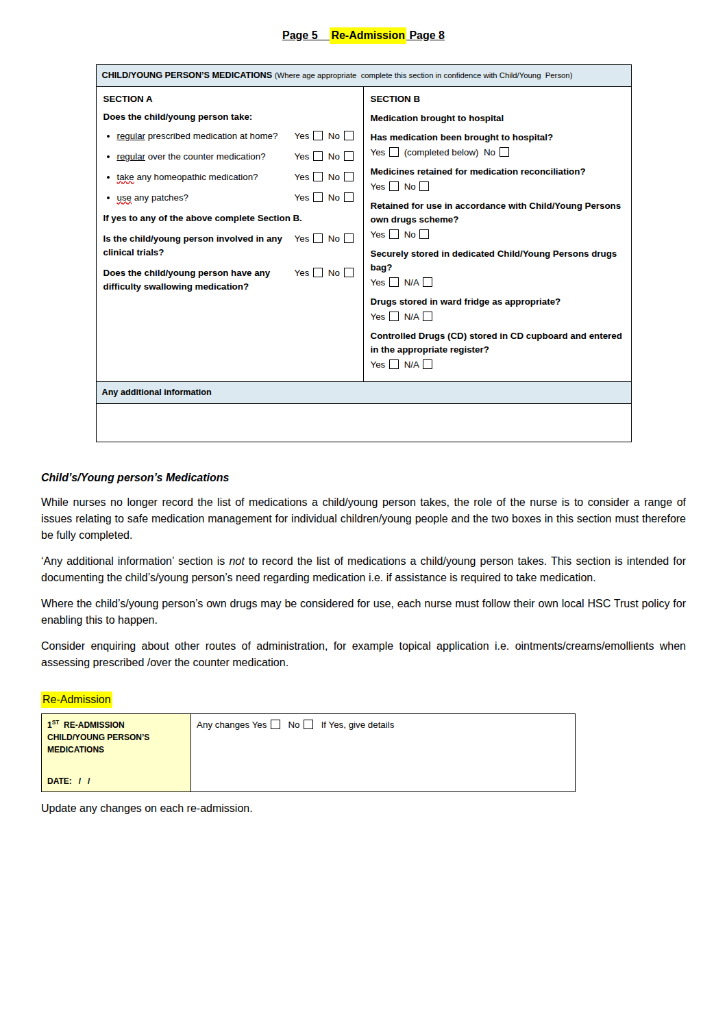Page 5 Re-Admission Page 8
CHILD/YOUNG PERSON’S MEDICATIONS (Where age appropriate complete this section in confidence with Child/Young Person)
SECTION A
Does the child/young person take:
regular prescribed medication at home? Yes No
regular over the counter medication? Yes No
take any homeopathic medication? Yes No
use any patches? Yes No
If yes to any of the above complete Section B.
Is the child/young person involved in any clinical trials? Yes No
Does the child/young person have any difficulty swallowing medication? Yes No
SECTION B
Medication brought to hospital
Has medication been brought to hospital?
Yes (completed below) No
Medicines retained for medication reconciliation?
Yes No
Retained for use in accordance with Child/Young Persons own drugs scheme?
Yes No
Securely stored in dedicated Child/Young Persons drugs bag?
Yes N/A
Drugs stored in ward fridge as appropriate?
Yes N/A
Controlled Drugs (CD) stored in CD cupboard and entered in the appropriate register?
Yes N/A
Any additional information
Child’s/Young person’s Medications
While nurses no longer record the list of medications a child/young person takes, the role of the nurse is to consider a range of issues relating to safe medication management for individual children/young people and the two boxes in this section must therefore be fully completed.
‘Any additional information’ section is not to record the list of medications a child/young person takes. This section is intended for documenting the child’s/young person’s need regarding medication i.e. if assistance is required to take medication.
Where the child’s/young person’s own drugs may be considered for use, each nurse must follow their own local HSC Trust policy for enabling this to happen.
Consider enquiring about other routes of administration, for example topical application i.e. ointments/creams/emollients when assessing prescribed /over the counter medication.
Re-Admission
| 1 ST RE-ADMISSION CHILD/YOUNG PERSON’S MEDICATIONS DATE: / / | Any changes Yes No If Yes, give details |
Update any changes on each re-admission.